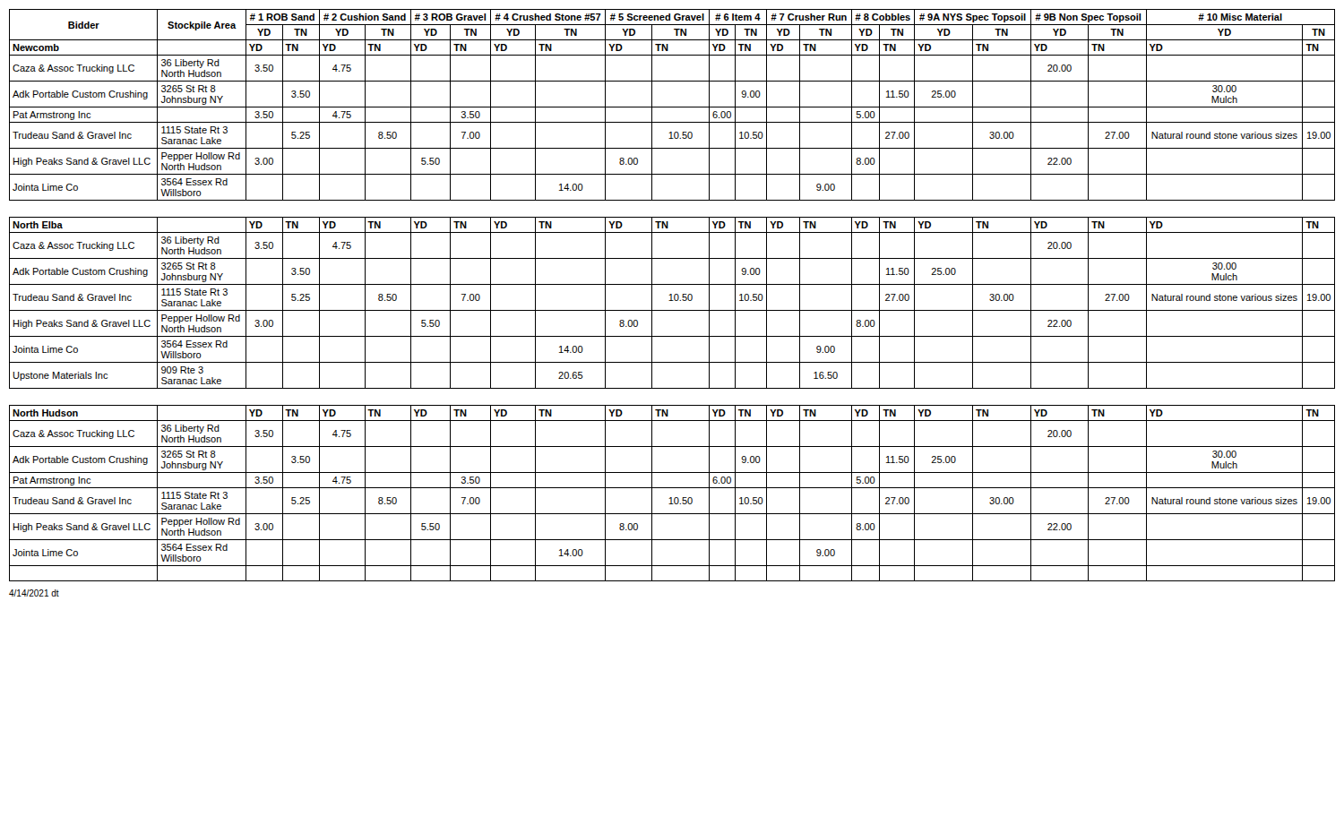| Bidder | Stockpile Area | # 1 ROB Sand | # 2 Cushion Sand | # 3 ROB Gravel | # 4 Crushed Stone #57 | # 5 Screened Gravel | # 6 Item 4 | # 7 Crusher Run | # 8 Cobbles | # 9A NYS Spec Topsoil | # 9B Non Spec Topsoil | # 10 Misc Material |
| --- | --- | --- | --- | --- | --- | --- | --- | --- | --- | --- | --- | --- |
| YD | TN | YD | TN | YD | TN | YD | TN | YD | TN | YD | TN | YD | TN | YD | TN | YD | TN | YD | TN | YD | TN |
| Newcomb | | YD | TN | YD | TN | YD | TN | YD | TN | YD | TN | YD | TN | YD | TN | YD | TN | YD | TN | YD | TN | YD | TN |
| Caza & Assoc Trucking LLC | 36 Liberty Rd North Hudson | 3.50 | | 4.75 | | | | | | | | | | | | | | | | 20.00 | | | |
| Adk Portable Custom Crushing | 3265 St Rt 8 Johnsburg NY | | 3.50 | | | | | | | | | | 9.00 | | | | 11.50 | 25.00 | | | | 30.00 Mulch | |
| Pat Armstrong Inc | | 3.50 | | 4.75 | | | 3.50 | | | | | 6.00 | | | | 5.00 | | | | | | | |
| Trudeau Sand & Gravel Inc | 1115 State Rt 3 Saranac Lake | | 5.25 | | 8.50 | | 7.00 | | | | 10.50 | | 10.50 | | | | 27.00 | | 30.00 | | 27.00 | Natural round stone various sizes | 19.00 |
| High Peaks Sand & Gravel LLC | Pepper Hollow Rd North Hudson | 3.00 | | | | 5.50 | | | | 8.00 | | | | | | 8.00 | | | | 22.00 | | | |
| Jointa Lime Co | 3564 Essex Rd Willsboro | | | | | | | | 14.00 | | | | | | 9.00 | | | | | | | | |
| North Elba | | YD | TN | YD | TN | YD | TN | YD | TN | YD | TN | YD | TN | YD | TN | YD | TN | YD | TN | YD | TN | YD | TN |
| Caza & Assoc Trucking LLC | 36 Liberty Rd North Hudson | 3.50 | | 4.75 | | | | | | | | | | | | | | | | 20.00 | | | |
| Adk Portable Custom Crushing | 3265 St Rt 8 Johnsburg NY | | 3.50 | | | | | | | | | | 9.00 | | | | 11.50 | 25.00 | | | | 30.00 Mulch | |
| Trudeau Sand & Gravel Inc | 1115 State Rt 3 Saranac Lake | | 5.25 | | 8.50 | | 7.00 | | | | 10.50 | | 10.50 | | | | 27.00 | | 30.00 | | 27.00 | Natural round stone various sizes | 19.00 |
| High Peaks Sand & Gravel LLC | Pepper Hollow Rd North Hudson | 3.00 | | | | 5.50 | | | | 8.00 | | | | | | 8.00 | | | | 22.00 | | | |
| Jointa Lime Co | 3564 Essex Rd Willsboro | | | | | | | | 14.00 | | | | | | 9.00 | | | | | | | | |
| Upstone Materials Inc | 909 Rte 3 Saranac Lake | | | | | | | | 20.65 | | | | | | 16.50 | | | | | | | | |
| North Hudson | | YD | TN | YD | TN | YD | TN | YD | TN | YD | TN | YD | TN | YD | TN | YD | TN | YD | TN | YD | TN | YD | TN |
| Caza & Assoc Trucking LLC | 36 Liberty Rd North Hudson | 3.50 | | 4.75 | | | | | | | | | | | | | | | | 20.00 | | | |
| Adk Portable Custom Crushing | 3265 St Rt 8 Johnsburg NY | | 3.50 | | | | | | | | | | 9.00 | | | | 11.50 | 25.00 | | | | 30.00 Mulch | |
| Pat Armstrong Inc | | 3.50 | | 4.75 | | | 3.50 | | | | | 6.00 | | | | 5.00 | | | | | | | |
| Trudeau Sand & Gravel Inc | 1115 State Rt 3 Saranac Lake | | 5.25 | | 8.50 | | 7.00 | | | | 10.50 | | 10.50 | | | | 27.00 | | 30.00 | | 27.00 | Natural round stone various sizes | 19.00 |
| High Peaks Sand & Gravel LLC | Pepper Hollow Rd North Hudson | 3.00 | | | | 5.50 | | | | 8.00 | | | | | | 8.00 | | | | 22.00 | | | |
| Jointa Lime Co | 3564 Essex Rd Willsboro | | | | | | | | 14.00 | | | | | | 9.00 | | | | | | | | |
4/14/2021 dt